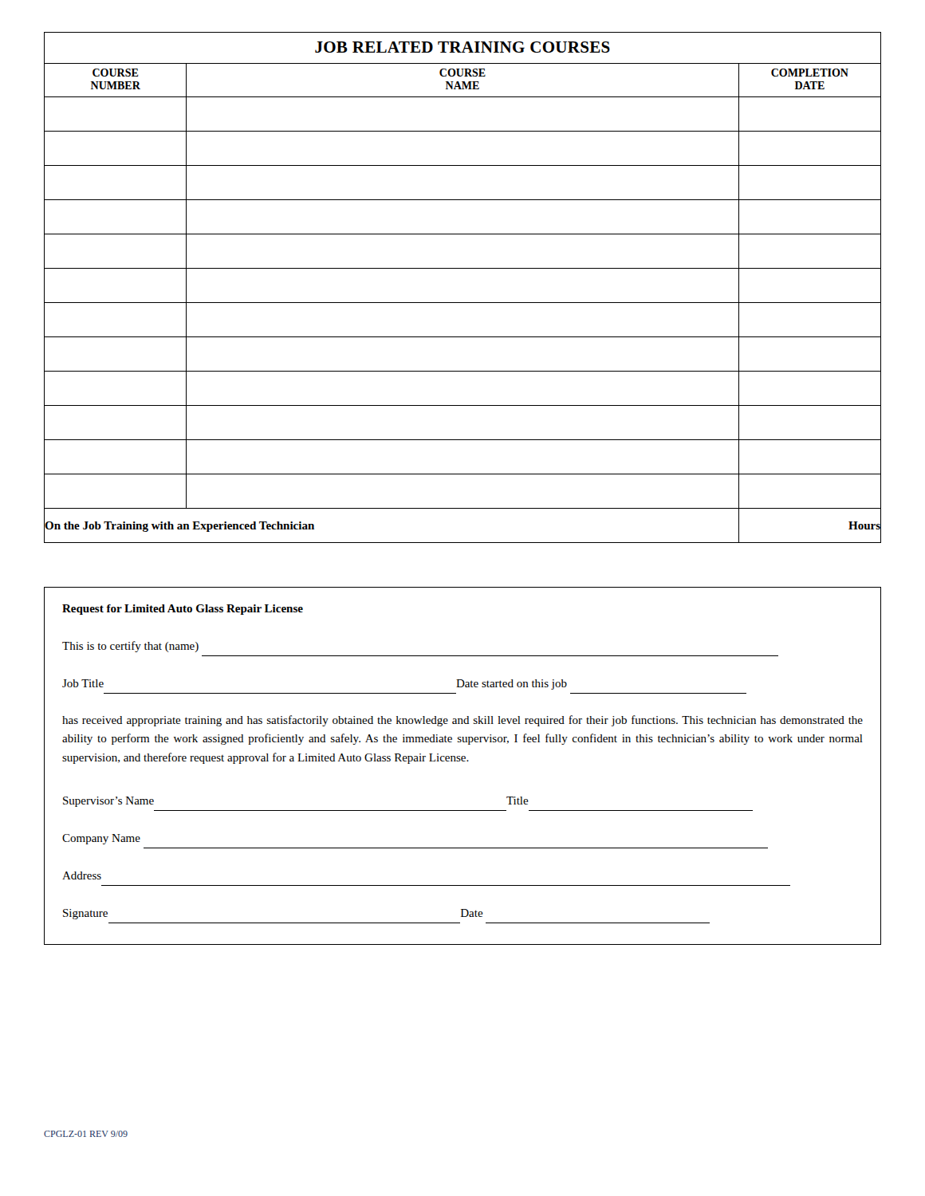JOB RELATED TRAINING COURSES
| COURSE NUMBER | COURSE NAME | COMPLETION DATE |
| --- | --- | --- |
| On the Job Training with an Experienced Technician | Hours |
Request for Limited Auto Glass Repair License
This is to certify that (name)
Job Title Date started on this job
has received appropriate training and has satisfactorily obtained the knowledge and skill level required for their job functions. This technician has demonstrated the ability to perform the work assigned proficiently and safely. As the immediate supervisor, I feel fully confident in this technician’s ability to work under normal supervision, and therefore request approval for a Limited Auto Glass Repair License.
Supervisor’s Name Title
Company Name
Address
Signature Date
CPGLZ-01 REV 9/09